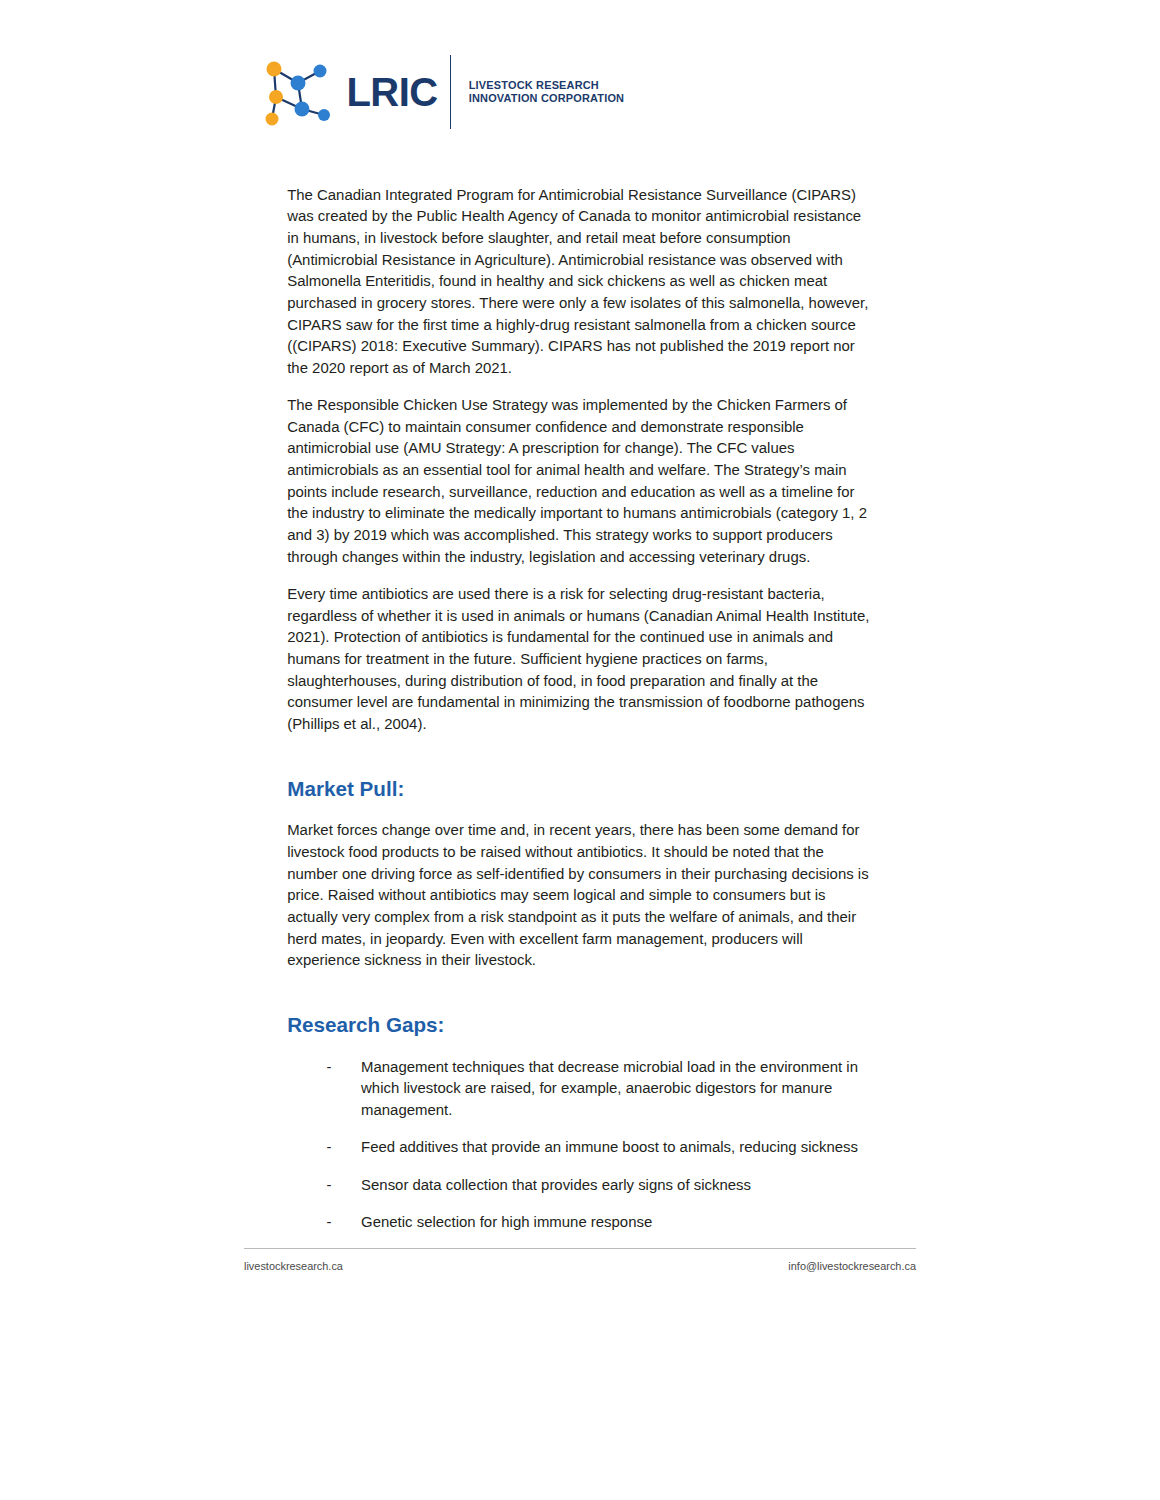LRIC
LIVESTOCK RESEARCH
INNOVATION CORPORATION
The Canadian Integrated Program for Antimicrobial Resistance Surveillance (CIPARS) was created by the Public Health Agency of Canada to monitor antimicrobial resistance in humans, in livestock before slaughter, and retail meat before consumption (Antimicrobial Resistance in Agriculture). Antimicrobial resistance was observed with Salmonella Enteritidis, found in healthy and sick chickens as well as chicken meat purchased in grocery stores. There were only a few isolates of this salmonella, however, CIPARS saw for the first time a highly-drug resistant salmonella from a chicken source ((CIPARS) 2018: Executive Summary). CIPARS has not published the 2019 report nor the 2020 report as of March 2021.
The Responsible Chicken Use Strategy was implemented by the Chicken Farmers of Canada (CFC) to maintain consumer confidence and demonstrate responsible antimicrobial use (AMU Strategy: A prescription for change). The CFC values antimicrobials as an essential tool for animal health and welfare. The Strategy’s main points include research, surveillance, reduction and education as well as a timeline for the industry to eliminate the medically important to humans antimicrobials (category 1, 2 and 3) by 2019 which was accomplished. This strategy works to support producers through changes within the industry, legislation and accessing veterinary drugs.
Every time antibiotics are used there is a risk for selecting drug-resistant bacteria, regardless of whether it is used in animals or humans (Canadian Animal Health Institute, 2021). Protection of antibiotics is fundamental for the continued use in animals and humans for treatment in the future. Sufficient hygiene practices on farms, slaughterhouses, during distribution of food, in food preparation and finally at the consumer level are fundamental in minimizing the transmission of foodborne pathogens (Phillips et al., 2004).
Market Pull:
Market forces change over time and, in recent years, there has been some demand for livestock food products to be raised without antibiotics. It should be noted that the number one driving force as self-identified by consumers in their purchasing decisions is price. Raised without antibiotics may seem logical and simple to consumers but is actually very complex from a risk standpoint as it puts the welfare of animals, and their herd mates, in jeopardy. Even with excellent farm management, producers will experience sickness in their livestock.
Research Gaps:
Management techniques that decrease microbial load in the environment in which livestock are raised, for example, anaerobic digestors for manure management.
Feed additives that provide an immune boost to animals, reducing sickness
Sensor data collection that provides early signs of sickness
Genetic selection for high immune response
livestockresearch.ca info@livestockresearch.ca